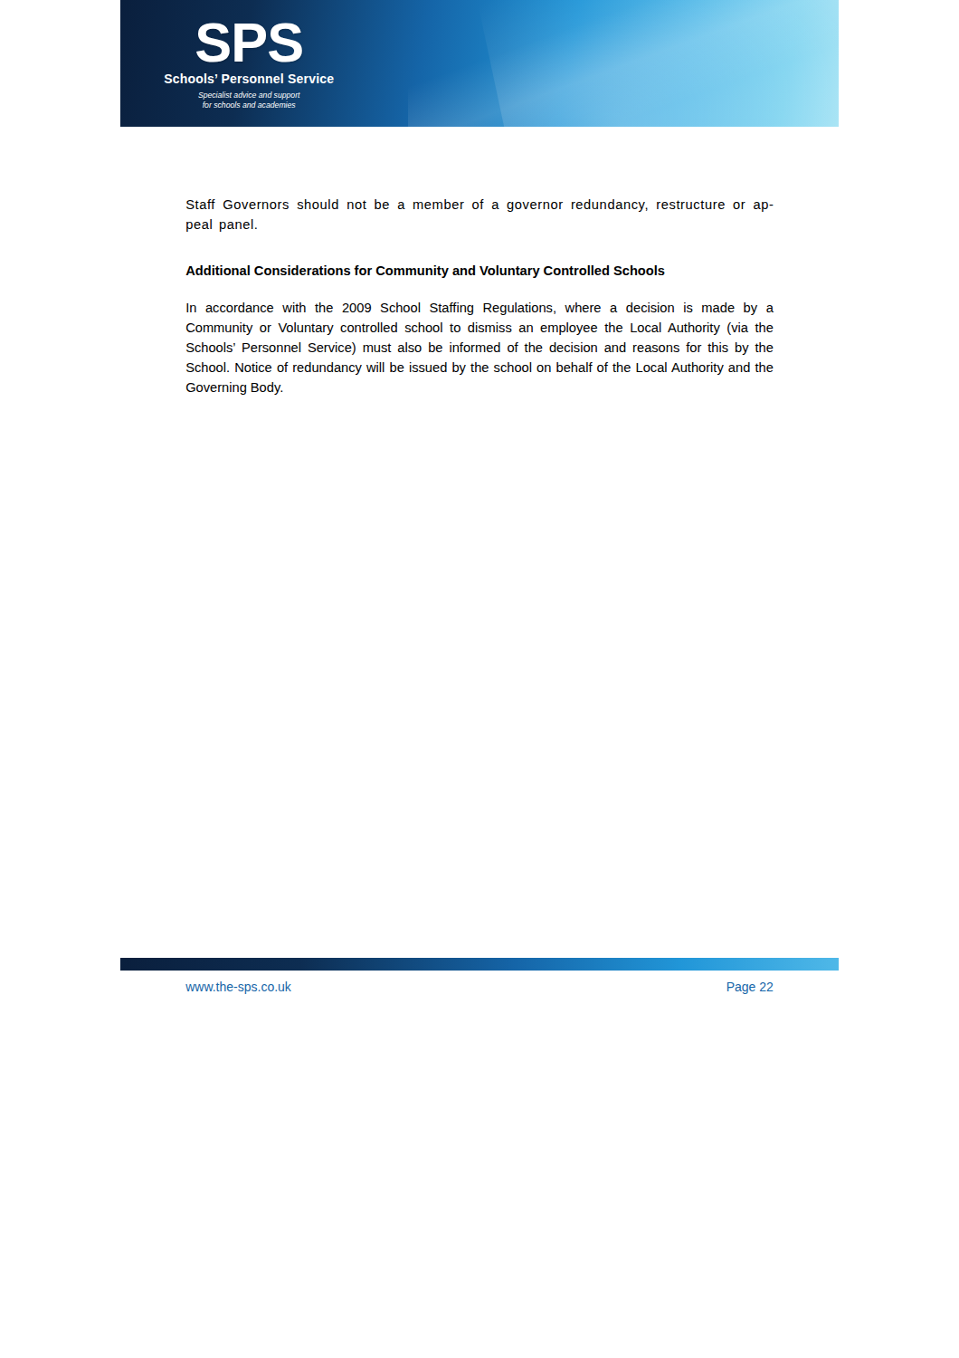SPS
Schools’ Personnel Service
Specialist advice and support
for schools and academies
Staff Governors should not be a member of a governor redundancy, restructure or appeal panel.
Additional Considerations for Community and Voluntary Controlled Schools
In accordance with the 2009 School Staffing Regulations, where a decision is made by a Community or Voluntary controlled school to dismiss an employee the Local Authority (via the Schools’ Personnel Service) must also be informed of the decision and reasons for this by the School. Notice of redundancy will be issued by the school on behalf of the Local Authority and the Governing Body.
www.the-sps.co.uk Page 22